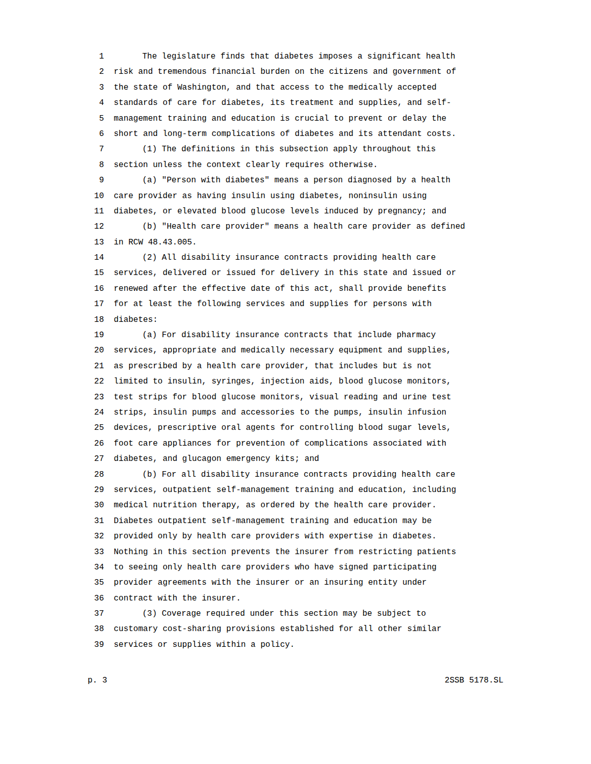The legislature finds that diabetes imposes a significant health
risk and tremendous financial burden on the citizens and government of
the state of Washington, and that access to the medically accepted
standards of care for diabetes, its treatment and supplies, and self-
management training and education is crucial to prevent or delay the
short and long-term complications of diabetes and its attendant costs.
(1) The definitions in this subsection apply throughout this
section unless the context clearly requires otherwise.
(a) "Person with diabetes" means a person diagnosed by a health
care provider as having insulin using diabetes, noninsulin using
diabetes, or elevated blood glucose levels induced by pregnancy; and
(b) "Health care provider" means a health care provider as defined
in RCW 48.43.005.
(2) All disability insurance contracts providing health care
services, delivered or issued for delivery in this state and issued or
renewed after the effective date of this act, shall provide benefits
for at least the following services and supplies for persons with
diabetes:
(a) For disability insurance contracts that include pharmacy
services, appropriate and medically necessary equipment and supplies,
as prescribed by a health care provider, that includes but is not
limited to insulin, syringes, injection aids, blood glucose monitors,
test strips for blood glucose monitors, visual reading and urine test
strips, insulin pumps and accessories to the pumps, insulin infusion
devices, prescriptive oral agents for controlling blood sugar levels,
foot care appliances for prevention of complications associated with
diabetes, and glucagon emergency kits; and
(b) For all disability insurance contracts providing health care
services, outpatient self-management training and education, including
medical nutrition therapy, as ordered by the health care provider.
Diabetes outpatient self-management training and education may be
provided only by health care providers with expertise in diabetes.
Nothing in this section prevents the insurer from restricting patients
to seeing only health care providers who have signed participating
provider agreements with the insurer or an insuring entity under
contract with the insurer.
(3) Coverage required under this section may be subject to
customary cost-sharing provisions established for all other similar
services or supplies within a policy.
p. 3 2SSB 5178.SL